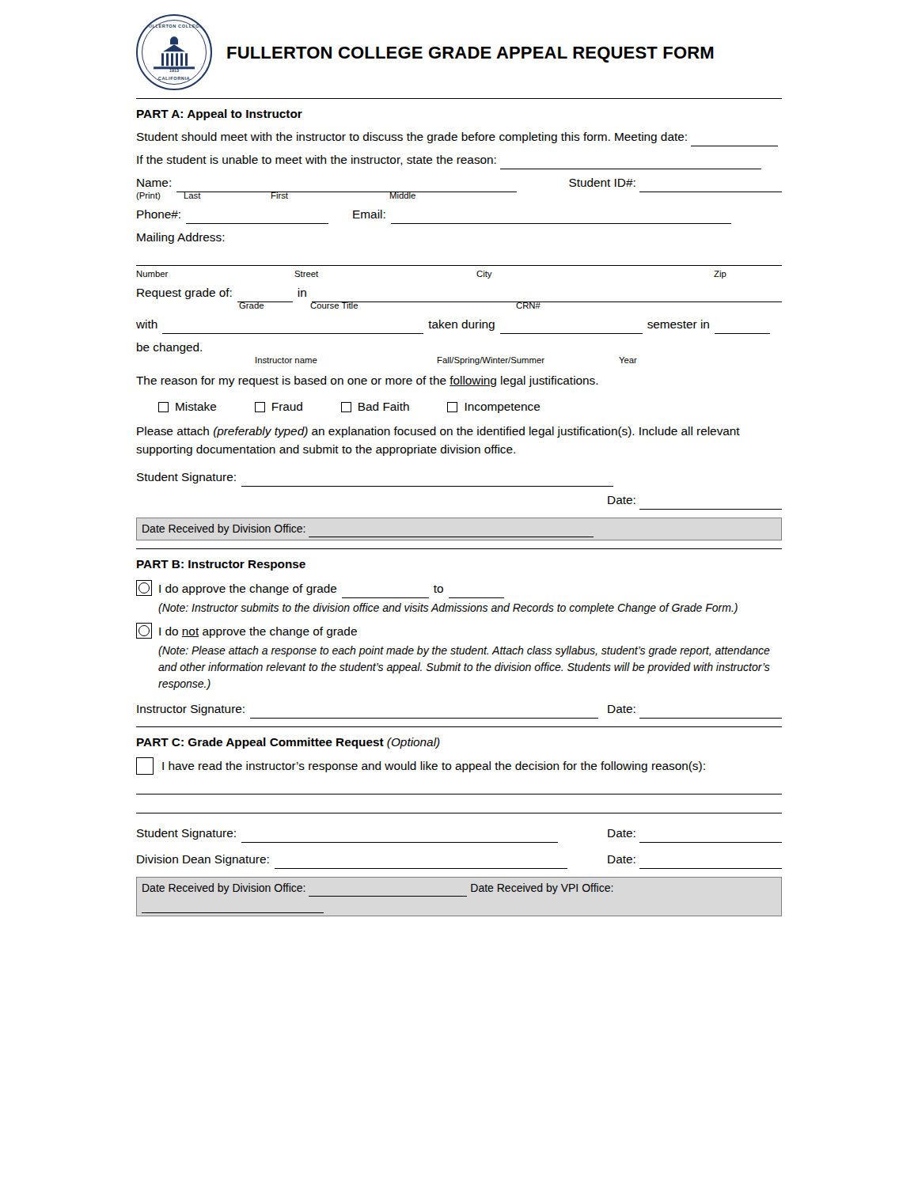FULLERTON COLLEGE
1913
CALIFORNIA
FULLERTON COLLEGE GRADE APPEAL REQUEST FORM
PART A: Appeal to Instructor
Student should meet with the instructor to discuss the grade before completing this form. Meeting date:
If the student is unable to meet with the instructor, state the reason:
Name: Student ID#:
(Print) Last First Middle
Phone#: Email:
Mailing Address:
Number Street City Zip
Request grade of: in
Grade Course Title CRN#
with taken during semester in be changed.
Instructor name Fall/Spring/Winter/Summer Year
The reason for my request is based on one or more of the following legal justifications.
Mistake Fraud Bad Faith Incompetence
Please attach (preferably typed) an explanation focused on the identified legal justification(s). Include all relevant supporting documentation and submit to the appropriate division office.
Student Signature: Date:
Date Received by Division Office:
PART B: Instructor Response
I do approve the change of grade to
(Note: Instructor submits to the division office and visits Admissions and Records to complete Change of Grade Form.)
I do not approve the change of grade
(Note: Please attach a response to each point made by the student. Attach class syllabus, student’s grade report, attendance and other information relevant to the student’s appeal. Submit to the division office. Students will be provided with instructor’s response.)
Instructor Signature: Date:
PART C: Grade Appeal Committee Request (Optional)
I have read the instructor’s response and would like to appeal the decision for the following reason(s):
Student Signature: Date:
Division Dean Signature: Date:
Date Received by Division Office: Date Received by VPI Office: